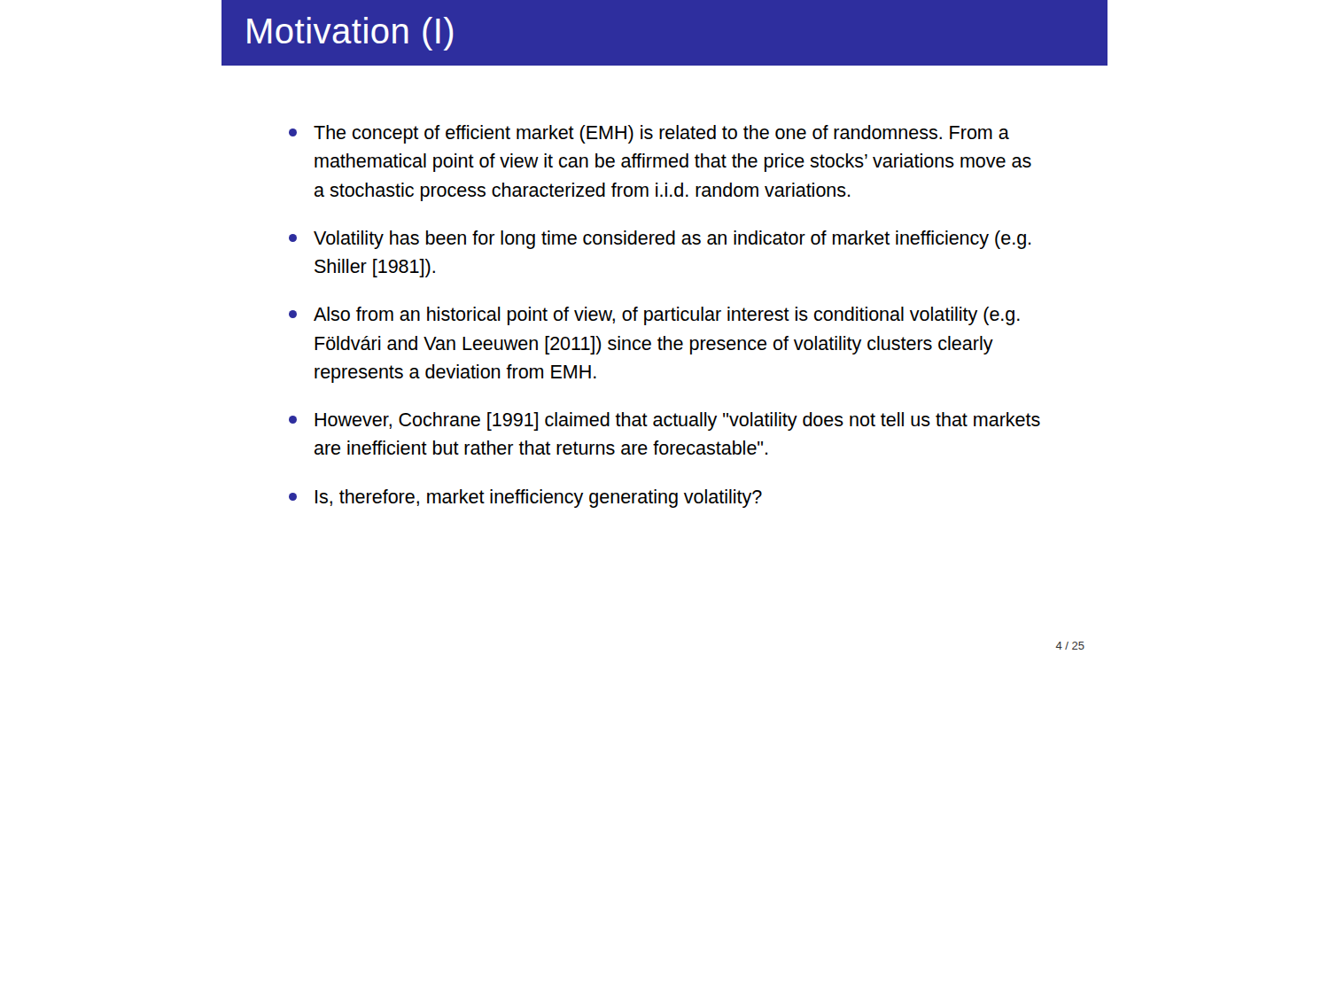Motivation (I)
The concept of efficient market (EMH) is related to the one of randomness. From a mathematical point of view it can be affirmed that the price stocks’ variations move as a stochastic process characterized from i.i.d. random variations.
Volatility has been for long time considered as an indicator of market inefficiency (e.g. Shiller [1981]).
Also from an historical point of view, of particular interest is conditional volatility (e.g. Földvári and Van Leeuwen [2011]) since the presence of volatility clusters clearly represents a deviation from EMH.
However, Cochrane [1991] claimed that actually "volatility does not tell us that markets are inefficient but rather that returns are forecastable".
Is, therefore, market inefficiency generating volatility?
4 / 25